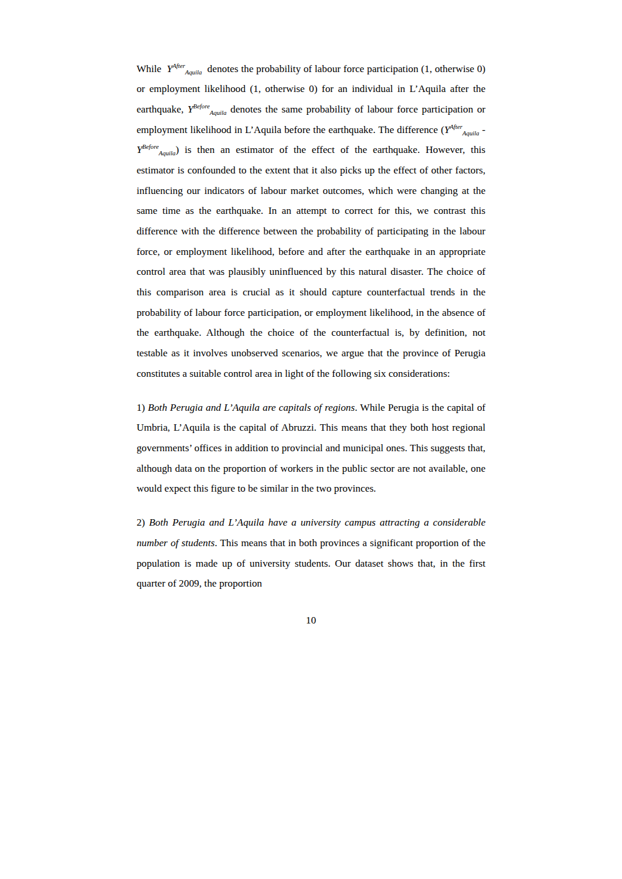While YAfterAquila denotes the probability of labour force participation (1, otherwise 0) or employment likelihood (1, otherwise 0) for an individual in L’Aquila after the earthquake, YBeforeAquila denotes the same probability of labour force participation or employment likelihood in L’Aquila before the earthquake. The difference (YAfterAquila - YBeforeAquila) is then an estimator of the effect of the earthquake. However, this estimator is confounded to the extent that it also picks up the effect of other factors, influencing our indicators of labour market outcomes, which were changing at the same time as the earthquake. In an attempt to correct for this, we contrast this difference with the difference between the probability of participating in the labour force, or employment likelihood, before and after the earthquake in an appropriate control area that was plausibly uninfluenced by this natural disaster. The choice of this comparison area is crucial as it should capture counterfactual trends in the probability of labour force participation, or employment likelihood, in the absence of the earthquake. Although the choice of the counterfactual is, by definition, not testable as it involves unobserved scenarios, we argue that the province of Perugia constitutes a suitable control area in light of the following six considerations:
1) Both Perugia and L’Aquila are capitals of regions. While Perugia is the capital of Umbria, L’Aquila is the capital of Abruzzi. This means that they both host regional governments’ offices in addition to provincial and municipal ones. This suggests that, although data on the proportion of workers in the public sector are not available, one would expect this figure to be similar in the two provinces.
2) Both Perugia and L’Aquila have a university campus attracting a considerable number of students. This means that in both provinces a significant proportion of the population is made up of university students. Our dataset shows that, in the first quarter of 2009, the proportion
10